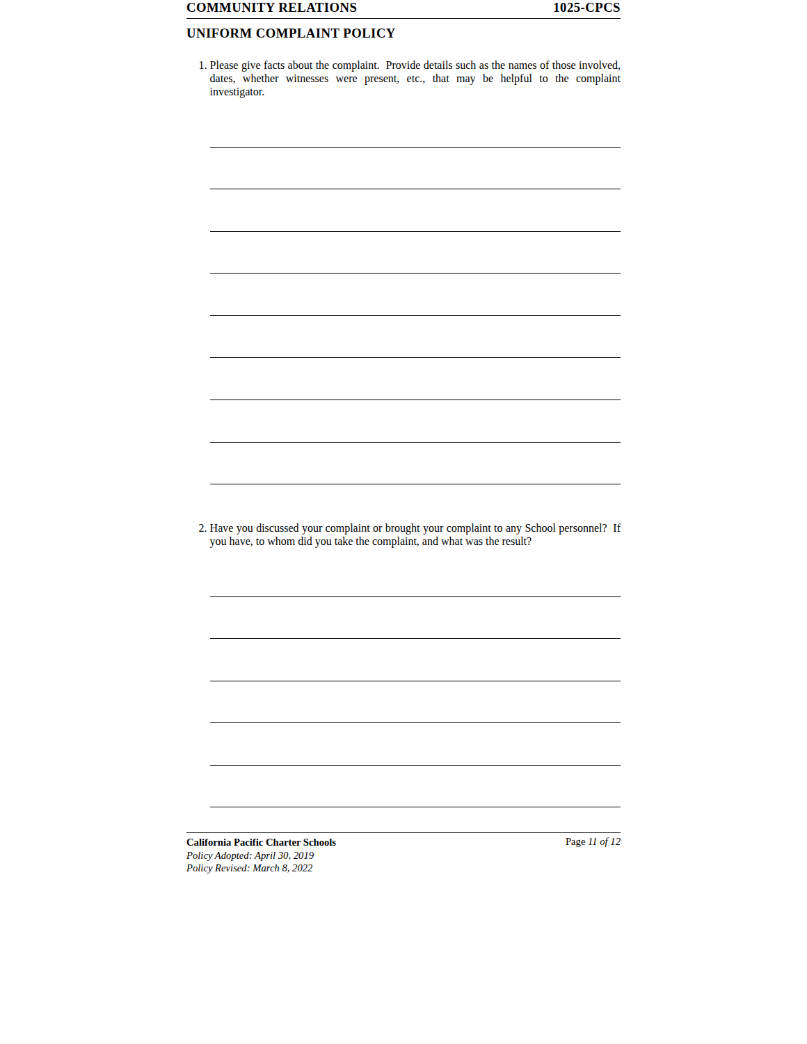COMMUNITY RELATIONS 1025-CPCS
UNIFORM COMPLAINT POLICY
Please give facts about the complaint. Provide details such as the names of those involved, dates, whether witnesses were present, etc., that may be helpful to the complaint investigator.
Have you discussed your complaint or brought your complaint to any School personnel? If you have, to whom did you take the complaint, and what was the result?
California Pacific Charter Schools
Policy Adopted: April 30, 2019
Policy Revised: March 8, 2022
Page 11 of 12